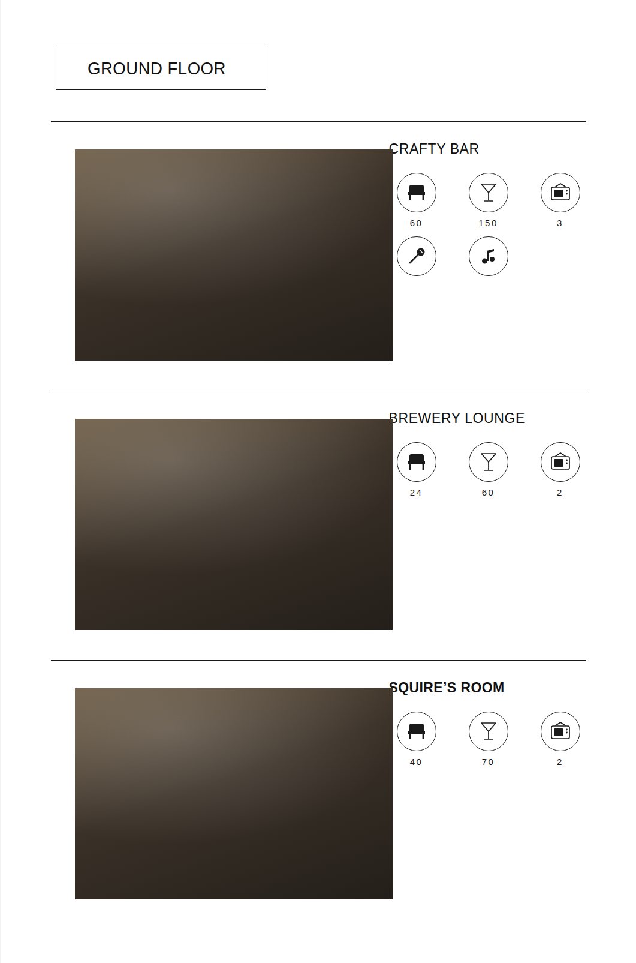Ground Floor
Crafty Bar
60
150
3
Brewery Lounge
24
60
2
Squire’s Room
40
70
2